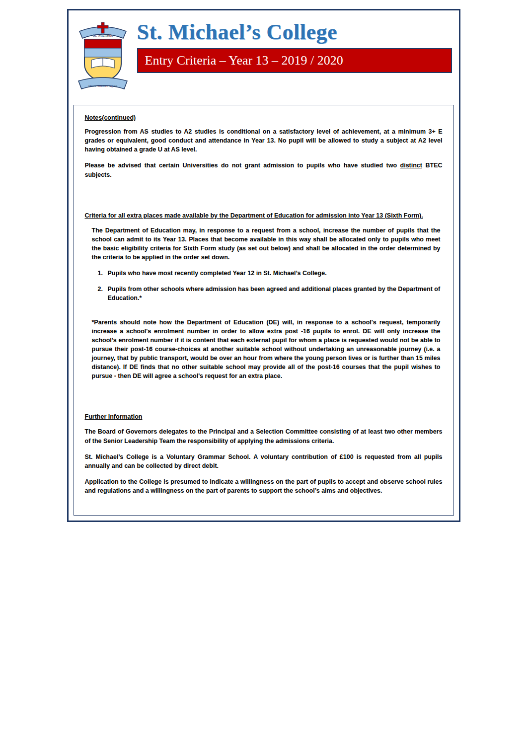St. Michaels Orare Studere Agere
St. Michael’s College
Entry Criteria – Year 13 – 2019 / 2020
Notes(continued)
Progression from AS studies to A2 studies is conditional on a satisfactory level of achievement, at a minimum 3+ E grades or equivalent, good conduct and attendance in Year 13. No pupil will be allowed to study a subject at A2 level having obtained a grade U at AS level.
Please be advised that certain Universities do not grant admission to pupils who have studied two distinct BTEC subjects.
Criteria for all extra places made available by the Department of Education for admission into Year 13 (Sixth Form).
The Department of Education may, in response to a request from a school, increase the number of pupils that the school can admit to its Year 13. Places that become available in this way shall be allocated only to pupils who meet the basic eligibility criteria for Sixth Form study (as set out below) and shall be allocated in the order determined by the criteria to be applied in the order set down.
Pupils who have most recently completed Year 12 in St. Michael’s College.
Pupils from other schools where admission has been agreed and additional places granted by the Department of Education.*
*Parents should note how the Department of Education (DE) will, in response to a school's request, temporarily increase a school's enrolment number in order to allow extra post -16 pupils to enrol. DE will only increase the school’s enrolment number if it is content that each external pupil for whom a place is requested would not be able to pursue their post-16 course-choices at another suitable school without undertaking an unreasonable journey (i.e. a journey, that by public transport, would be over an hour from where the young person lives or is further than 15 miles distance). If DE finds that no other suitable school may provide all of the post-16 courses that the pupil wishes to pursue - then DE will agree a school's request for an extra place.
Further Information
The Board of Governors delegates to the Principal and a Selection Committee consisting of at least two other members of the Senior Leadership Team the responsibility of applying the admissions criteria.
St. Michael’s College is a Voluntary Grammar School. A voluntary contribution of £100 is requested from all pupils annually and can be collected by direct debit.
Application to the College is presumed to indicate a willingness on the part of pupils to accept and observe school rules and regulations and a willingness on the part of parents to support the school’s aims and objectives.